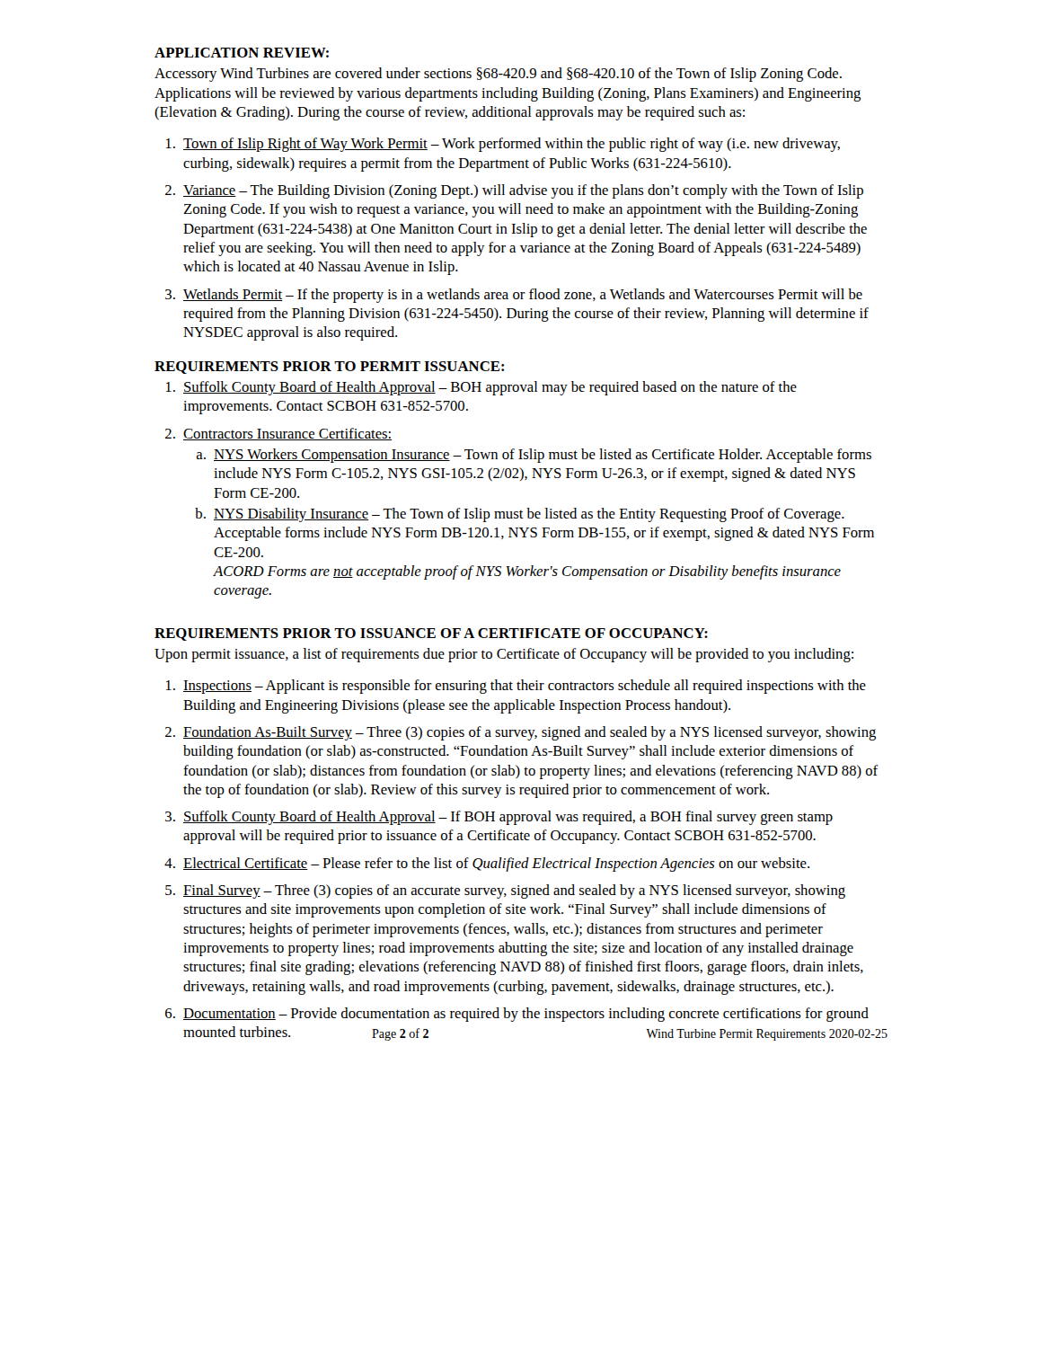APPLICATION REVIEW:
Accessory Wind Turbines are covered under sections §68-420.9 and §68-420.10 of the Town of Islip Zoning Code. Applications will be reviewed by various departments including Building (Zoning, Plans Examiners) and Engineering (Elevation & Grading). During the course of review, additional approvals may be required such as:
Town of Islip Right of Way Work Permit – Work performed within the public right of way (i.e. new driveway, curbing, sidewalk) requires a permit from the Department of Public Works (631-224-5610).
Variance – The Building Division (Zoning Dept.) will advise you if the plans don’t comply with the Town of Islip Zoning Code. If you wish to request a variance, you will need to make an appointment with the Building-Zoning Department (631-224-5438) at One Manitton Court in Islip to get a denial letter. The denial letter will describe the relief you are seeking. You will then need to apply for a variance at the Zoning Board of Appeals (631-224-5489) which is located at 40 Nassau Avenue in Islip.
Wetlands Permit – If the property is in a wetlands area or flood zone, a Wetlands and Watercourses Permit will be required from the Planning Division (631-224-5450). During the course of their review, Planning will determine if NYSDEC approval is also required.
REQUIREMENTS PRIOR TO PERMIT ISSUANCE:
Suffolk County Board of Health Approval – BOH approval may be required based on the nature of the improvements. Contact SCBOH 631-852-5700.
Contractors Insurance Certificates:
NYS Workers Compensation Insurance – Town of Islip must be listed as Certificate Holder. Acceptable forms include NYS Form C-105.2, NYS GSI-105.2 (2/02), NYS Form U-26.3, or if exempt, signed & dated NYS Form CE-200.
NYS Disability Insurance – The Town of Islip must be listed as the Entity Requesting Proof of Coverage. Acceptable forms include NYS Form DB-120.1, NYS Form DB-155, or if exempt, signed & dated NYS Form CE-200.
ACORD Forms are not acceptable proof of NYS Worker's Compensation or Disability benefits insurance coverage.
REQUIREMENTS PRIOR TO ISSUANCE OF A CERTIFICATE OF OCCUPANCY:
Upon permit issuance, a list of requirements due prior to Certificate of Occupancy will be provided to you including:
Inspections – Applicant is responsible for ensuring that their contractors schedule all required inspections with the Building and Engineering Divisions (please see the applicable Inspection Process handout).
Foundation As-Built Survey – Three (3) copies of a survey, signed and sealed by a NYS licensed surveyor, showing building foundation (or slab) as-constructed. “Foundation As-Built Survey” shall include exterior dimensions of foundation (or slab); distances from foundation (or slab) to property lines; and elevations (referencing NAVD 88) of the top of foundation (or slab). Review of this survey is required prior to commencement of work.
Suffolk County Board of Health Approval – If BOH approval was required, a BOH final survey green stamp approval will be required prior to issuance of a Certificate of Occupancy. Contact SCBOH 631-852-5700.
Electrical Certificate – Please refer to the list of Qualified Electrical Inspection Agencies on our website.
Final Survey – Three (3) copies of an accurate survey, signed and sealed by a NYS licensed surveyor, showing structures and site improvements upon completion of site work. “Final Survey” shall include dimensions of structures; heights of perimeter improvements (fences, walls, etc.); distances from structures and perimeter improvements to property lines; road improvements abutting the site; size and location of any installed drainage structures; final site grading; elevations (referencing NAVD 88) of finished first floors, garage floors, drain inlets, driveways, retaining walls, and road improvements (curbing, pavement, sidewalks, drainage structures, etc.).
Documentation – Provide documentation as required by the inspectors including concrete certifications for ground mounted turbines.
Page 2 of 2
Wind Turbine Permit Requirements 2020-02-25